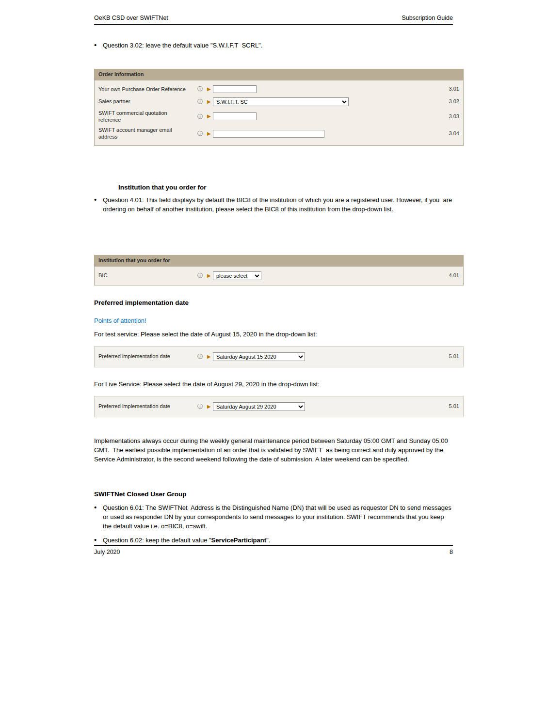OeKB CSD over SWIFTNet
Subscription Guide
Question 3.02: leave the default value "S.W.I.F.T SCRL".
Order information
Your own Purchase Order Reference
ⓘ
▶
3.01
Sales partner
ⓘ
▶
S.W.I.F.T. SC
3.02
SWIFT commercial quotation reference
ⓘ
▶
3.03
SWIFT account manager email address
ⓘ
▶
3.04
Institution that you order for
Question 4.01: This field displays by default the BIC8 of the institution of which you are a registered user. However, if you are ordering on behalf of another institution, please select the BIC8 of this institution from the drop-down list.
Institution that you order for
BIC
ⓘ
▶
please select
4.01
Preferred implementation date
Points of attention!
For test service: Please select the date of August 15, 2020 in the drop-down list:
Preferred implementation date
ⓘ
▶
Saturday August 15 2020
5.01
For Live Service: Please select the date of August 29, 2020 in the drop-down list:
Preferred implementation date
ⓘ
▶
Saturday August 29 2020
5.01
Implementations always occur during the weekly general maintenance period between Saturday 05:00 GMT and Sunday 05:00 GMT. The earliest possible implementation of an order that is validated by SWIFT as being correct and duly approved by the Service Administrator, is the second weekend following the date of submission. A later weekend can be specified.
SWIFTNet Closed User Group
Question 6.01: The SWIFTNet Address is the Distinguished Name (DN) that will be used as requestor DN to send messages or used as responder DN by your correspondents to send messages to your institution. SWIFT recommends that you keep the default value i.e. o=BIC8, o=swift.
Question 6.02: keep the default value "ServiceParticipant".
July 2020
8